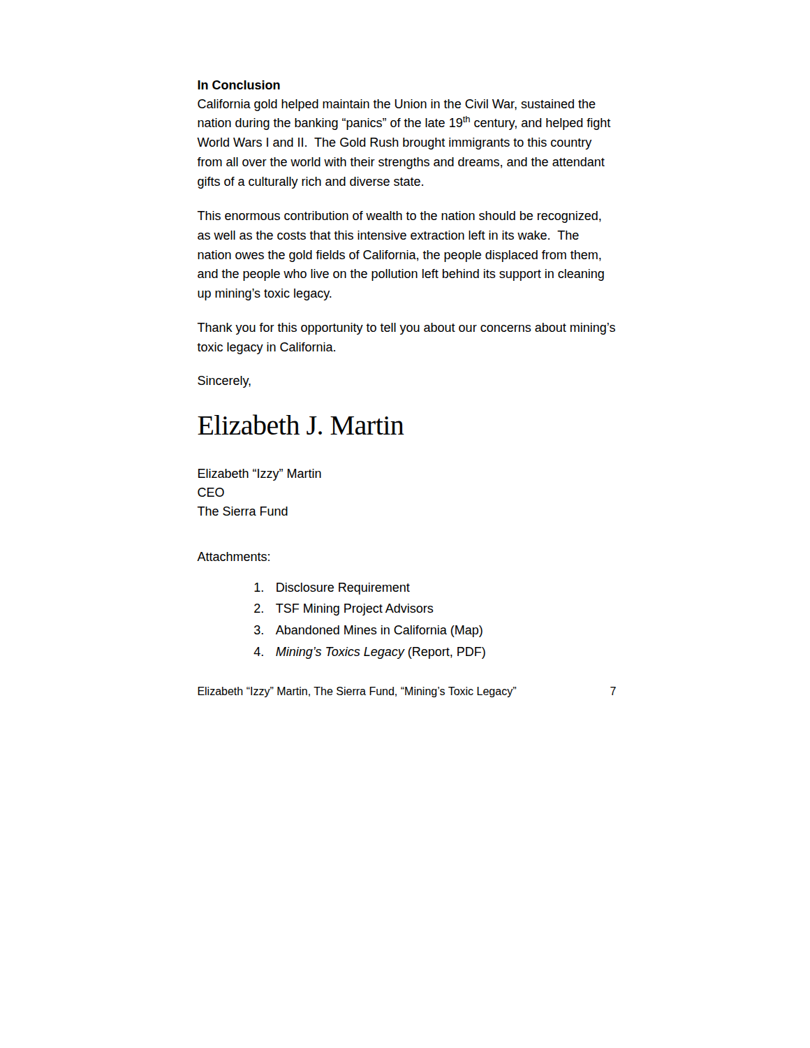In Conclusion
California gold helped maintain the Union in the Civil War, sustained the nation during the banking “panics” of the late 19th century, and helped fight World Wars I and II. The Gold Rush brought immigrants to this country from all over the world with their strengths and dreams, and the attendant gifts of a culturally rich and diverse state.
This enormous contribution of wealth to the nation should be recognized, as well as the costs that this intensive extraction left in its wake. The nation owes the gold fields of California, the people displaced from them, and the people who live on the pollution left behind its support in cleaning up mining’s toxic legacy.
Thank you for this opportunity to tell you about our concerns about mining’s toxic legacy in California.
Sincerely,
Elizabeth J. Martin
Elizabeth “Izzy” Martin
CEO
The Sierra Fund
Attachments:
Disclosure Requirement
TSF Mining Project Advisors
Abandoned Mines in California (Map)
Mining’s Toxics Legacy (Report, PDF)
Elizabeth “Izzy” Martin, The Sierra Fund, “Mining’s Toxic Legacy” 7